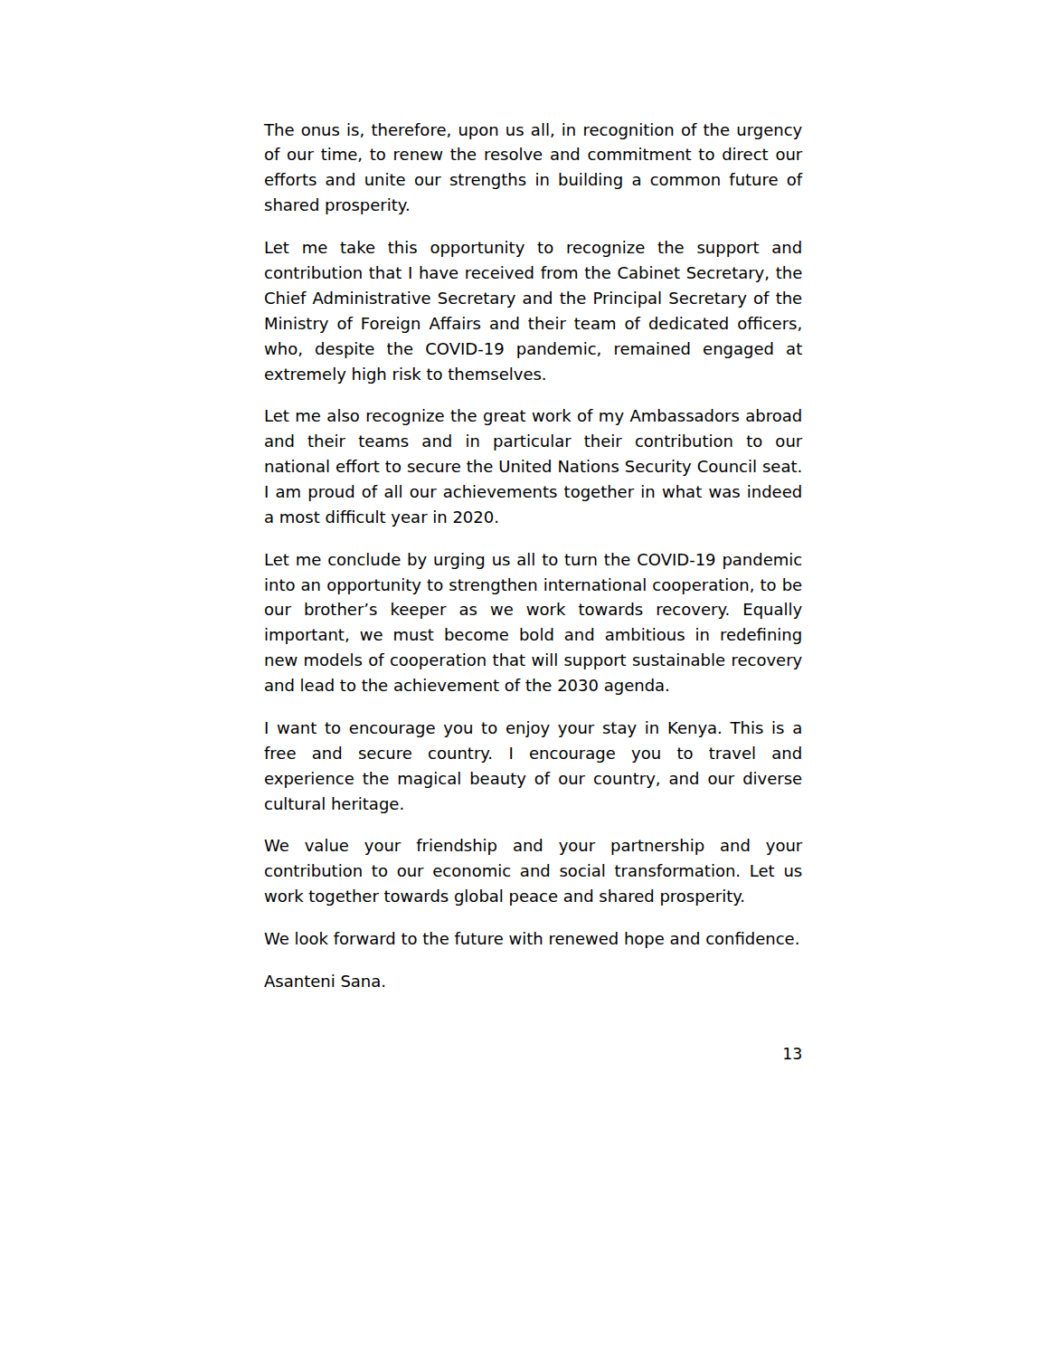The onus is, therefore, upon us all, in recognition of the urgency of our time, to renew the resolve and commitment to direct our efforts and unite our strengths in building a common future of shared prosperity.
Let me take this opportunity to recognize the support and contribution that I have received from the Cabinet Secretary, the Chief Administrative Secretary and the Principal Secretary of the Ministry of Foreign Affairs and their team of dedicated officers, who, despite the COVID-19 pandemic, remained engaged at extremely high risk to themselves.
Let me also recognize the great work of my Ambassadors abroad and their teams and in particular their contribution to our national effort to secure the United Nations Security Council seat. I am proud of all our achievements together in what was indeed a most difficult year in 2020.
Let me conclude by urging us all to turn the COVID-19 pandemic into an opportunity to strengthen international cooperation, to be our brother’s keeper as we work towards recovery. Equally important, we must become bold and ambitious in redefining new models of cooperation that will support sustainable recovery and lead to the achievement of the 2030 agenda.
I want to encourage you to enjoy your stay in Kenya. This is a free and secure country. I encourage you to travel and experience the magical beauty of our country, and our diverse cultural heritage.
We value your friendship and your partnership and your contribution to our economic and social transformation. Let us work together towards global peace and shared prosperity.
We look forward to the future with renewed hope and confidence.
Asanteni Sana.
13